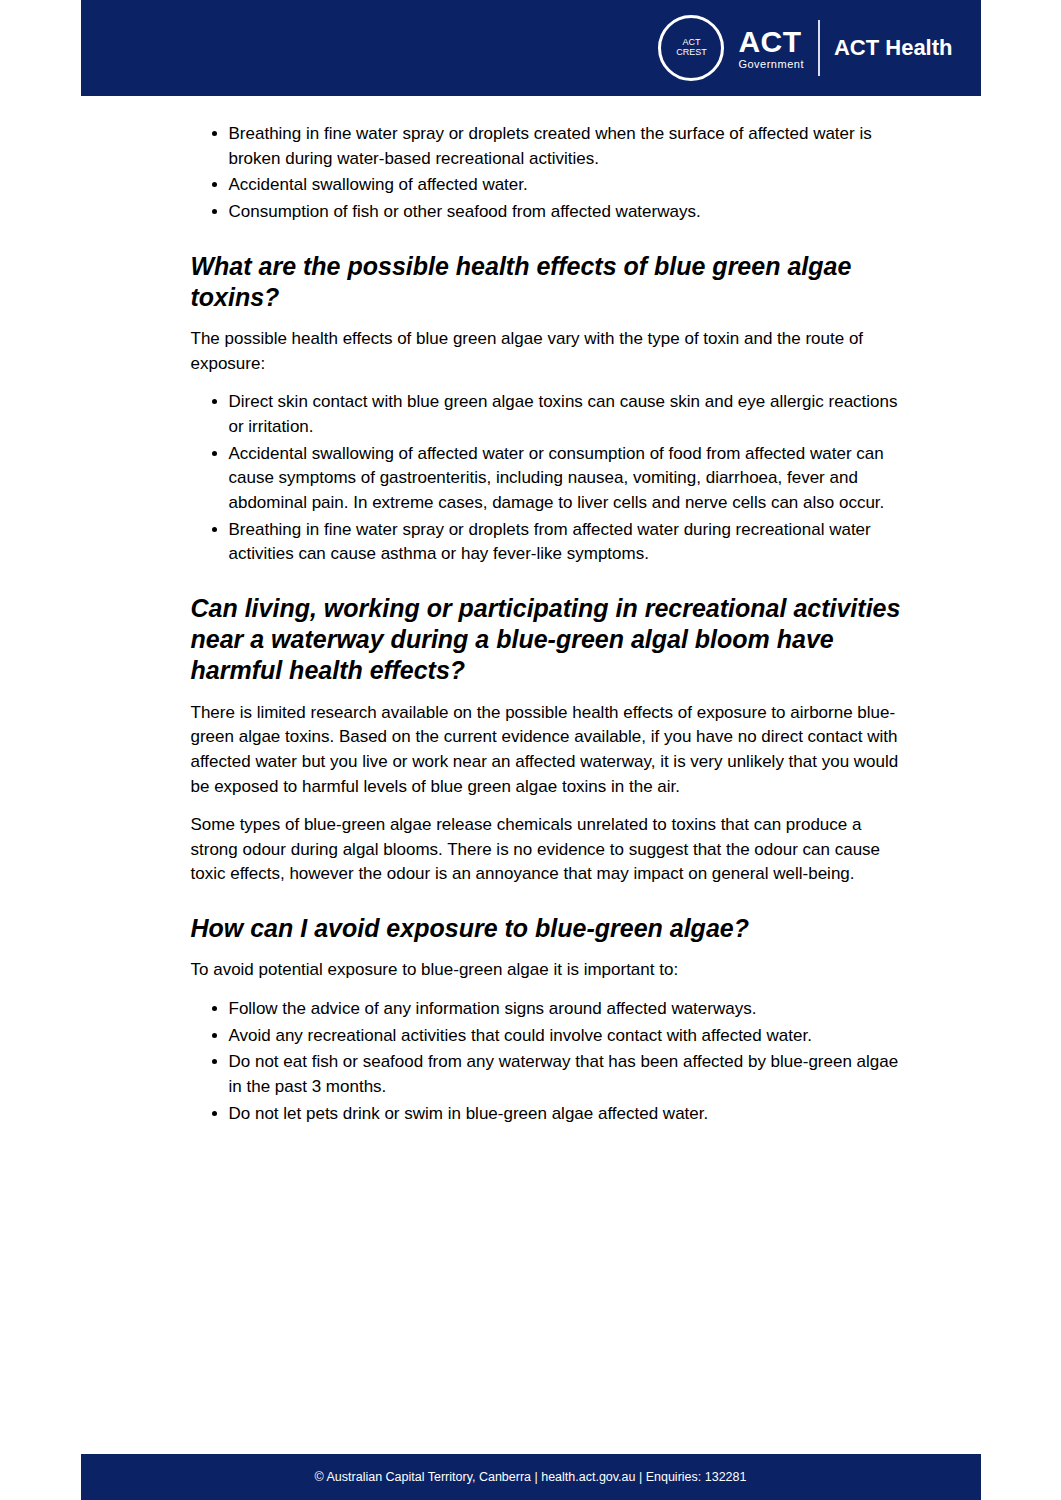ACT
CREST
ACT Government
ACT Health
Breathing in fine water spray or droplets created when the surface of affected water is broken during water-based recreational activities.
Accidental swallowing of affected water.
Consumption of fish or other seafood from affected waterways.
What are the possible health effects of blue green algae toxins?
The possible health effects of blue green algae vary with the type of toxin and the route of exposure:
Direct skin contact with blue green algae toxins can cause skin and eye allergic reactions or irritation.
Accidental swallowing of affected water or consumption of food from affected water can cause symptoms of gastroenteritis, including nausea, vomiting, diarrhoea, fever and abdominal pain. In extreme cases, damage to liver cells and nerve cells can also occur.
Breathing in fine water spray or droplets from affected water during recreational water activities can cause asthma or hay fever-like symptoms.
Can living, working or participating in recreational activities near a waterway during a blue-green algal bloom have harmful health effects?
There is limited research available on the possible health effects of exposure to airborne blue-green algae toxins. Based on the current evidence available, if you have no direct contact with affected water but you live or work near an affected waterway, it is very unlikely that you would be exposed to harmful levels of blue green algae toxins in the air.
Some types of blue-green algae release chemicals unrelated to toxins that can produce a strong odour during algal blooms. There is no evidence to suggest that the odour can cause toxic effects, however the odour is an annoyance that may impact on general well-being.
How can I avoid exposure to blue-green algae?
To avoid potential exposure to blue-green algae it is important to:
Follow the advice of any information signs around affected waterways.
Avoid any recreational activities that could involve contact with affected water.
Do not eat fish or seafood from any waterway that has been affected by blue-green algae in the past 3 months.
Do not let pets drink or swim in blue-green algae affected water.
© Australian Capital Territory, Canberra | health.act.gov.au | Enquiries: 132281